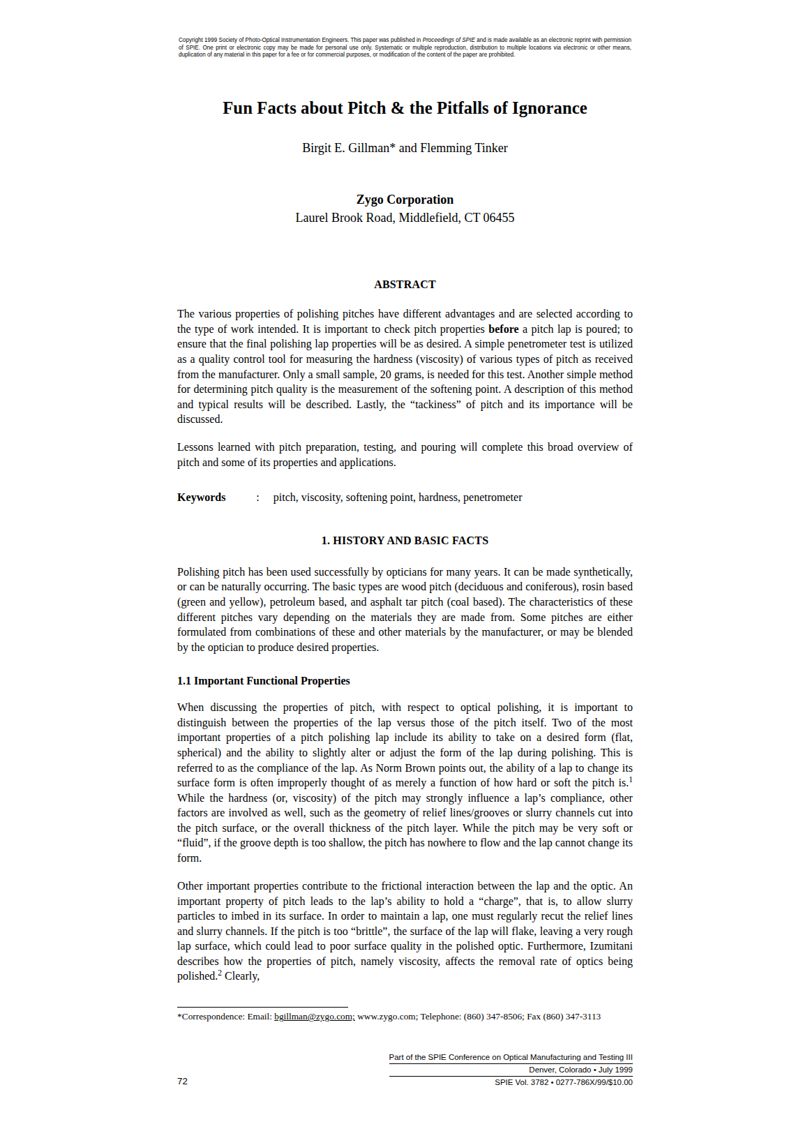Copyright 1999 Society of Photo-Optical Instrumentation Engineers. This paper was published in Proceedings of SPIE and is made available as an electronic reprint with permission of SPIE. One print or electronic copy may be made for personal use only. Systematic or multiple reproduction, distribution to multiple locations via electronic or other means, duplication of any material in this paper for a fee or for commercial purposes, or modification of the content of the paper are prohibited.
Fun Facts about Pitch & the Pitfalls of Ignorance
Birgit E. Gillman* and Flemming Tinker
Zygo Corporation
Laurel Brook Road, Middlefield, CT 06455
ABSTRACT
The various properties of polishing pitches have different advantages and are selected according to the type of work intended. It is important to check pitch properties before a pitch lap is poured; to ensure that the final polishing lap properties will be as desired. A simple penetrometer test is utilized as a quality control tool for measuring the hardness (viscosity) of various types of pitch as received from the manufacturer. Only a small sample, 20 grams, is needed for this test. Another simple method for determining pitch quality is the measurement of the softening point. A description of this method and typical results will be described. Lastly, the “tackiness” of pitch and its importance will be discussed.
Lessons learned with pitch preparation, testing, and pouring will complete this broad overview of pitch and some of its properties and applications.
Keywords: pitch, viscosity, softening point, hardness, penetrometer
1. HISTORY AND BASIC FACTS
Polishing pitch has been used successfully by opticians for many years. It can be made synthetically, or can be naturally occurring. The basic types are wood pitch (deciduous and coniferous), rosin based (green and yellow), petroleum based, and asphalt tar pitch (coal based). The characteristics of these different pitches vary depending on the materials they are made from. Some pitches are either formulated from combinations of these and other materials by the manufacturer, or may be blended by the optician to produce desired properties.
1.1 Important Functional Properties
When discussing the properties of pitch, with respect to optical polishing, it is important to distinguish between the properties of the lap versus those of the pitch itself. Two of the most important properties of a pitch polishing lap include its ability to take on a desired form (flat, spherical) and the ability to slightly alter or adjust the form of the lap during polishing. This is referred to as the compliance of the lap. As Norm Brown points out, the ability of a lap to change its surface form is often improperly thought of as merely a function of how hard or soft the pitch is.1 While the hardness (or, viscosity) of the pitch may strongly influence a lap’s compliance, other factors are involved as well, such as the geometry of relief lines/grooves or slurry channels cut into the pitch surface, or the overall thickness of the pitch layer. While the pitch may be very soft or “fluid”, if the groove depth is too shallow, the pitch has nowhere to flow and the lap cannot change its form.
Other important properties contribute to the frictional interaction between the lap and the optic. An important property of pitch leads to the lap’s ability to hold a “charge”, that is, to allow slurry particles to imbed in its surface. In order to maintain a lap, one must regularly recut the relief lines and slurry channels. If the pitch is too “brittle”, the surface of the lap will flake, leaving a very rough lap surface, which could lead to poor surface quality in the polished optic. Furthermore, Izumitani describes how the properties of pitch, namely viscosity, affects the removal rate of optics being polished.2 Clearly,
*Correspondence: Email: bgillman@zygo.com; www.zygo.com; Telephone: (860) 347-8506; Fax (860) 347-3113
72
Part of the SPIE Conference on Optical Manufacturing and Testing III Denver, Colorado • July 1999 SPIE Vol. 3782 • 0277-786X/99/$10.00